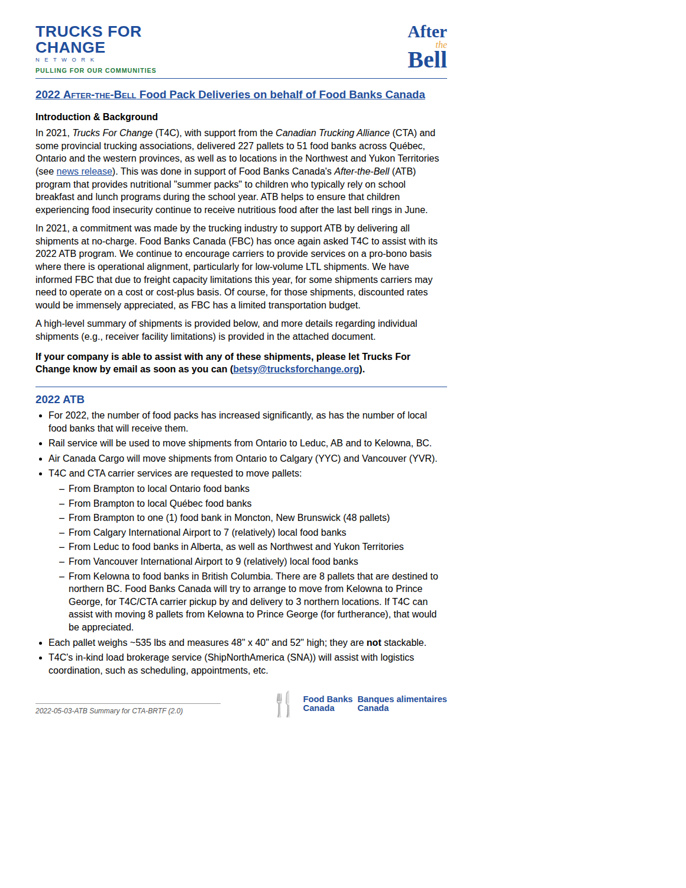TRUCKS FOR
CHANGE
N E T W O R K
PULLING FOR OUR COMMUNITIES
After
the
Bell
2022 After-the-Bell Food Pack Deliveries on behalf of Food Banks Canada
Introduction & Background
In 2021, Trucks For Change (T4C), with support from the Canadian Trucking Alliance (CTA) and some provincial trucking associations, delivered 227 pallets to 51 food banks across Québec, Ontario and the western provinces, as well as to locations in the Northwest and Yukon Territories (see news release). This was done in support of Food Banks Canada's After-the-Bell (ATB) program that provides nutritional "summer packs" to children who typically rely on school breakfast and lunch programs during the school year. ATB helps to ensure that children experiencing food insecurity continue to receive nutritious food after the last bell rings in June.
In 2021, a commitment was made by the trucking industry to support ATB by delivering all shipments at no-charge. Food Banks Canada (FBC) has once again asked T4C to assist with its 2022 ATB program. We continue to encourage carriers to provide services on a pro-bono basis where there is operational alignment, particularly for low-volume LTL shipments. We have informed FBC that due to freight capacity limitations this year, for some shipments carriers may need to operate on a cost or cost-plus basis. Of course, for those shipments, discounted rates would be immensely appreciated, as FBC has a limited transportation budget.
A high-level summary of shipments is provided below, and more details regarding individual shipments (e.g., receiver facility limitations) is provided in the attached document.
If your company is able to assist with any of these shipments, please let Trucks For Change know by email as soon as you can (betsy@trucksforchange.org).
2022 ATB
For 2022, the number of food packs has increased significantly, as has the number of local food banks that will receive them.
Rail service will be used to move shipments from Ontario to Leduc, AB and to Kelowna, BC.
Air Canada Cargo will move shipments from Ontario to Calgary (YYC) and Vancouver (YVR).
T4C and CTA carrier services are requested to move pallets:
From Brampton to local Ontario food banks
From Brampton to local Québec food banks
From Brampton to one (1) food bank in Moncton, New Brunswick (48 pallets)
From Calgary International Airport to 7 (relatively) local food banks
From Leduc to food banks in Alberta, as well as Northwest and Yukon Territories
From Vancouver International Airport to 9 (relatively) local food banks
From Kelowna to food banks in British Columbia. There are 8 pallets that are destined to northern BC. Food Banks Canada will try to arrange to move from Kelowna to Prince George, for T4C/CTA carrier pickup by and delivery to 3 northern locations. If T4C can assist with moving 8 pallets from Kelowna to Prince George (for furtherance), that would be appreciated.
Each pallet weighs ~535 lbs and measures 48" x 40" and 52" high; they are not stackable.
T4C's in-kind load brokerage service (ShipNorthAmerica (SNA)) will assist with logistics coordination, such as scheduling, appointments, etc.
2022-05-03-ATB Summary for CTA-BRTF (2.0)
🍴 Food Banks
Canada Banques alimentaires
Canada